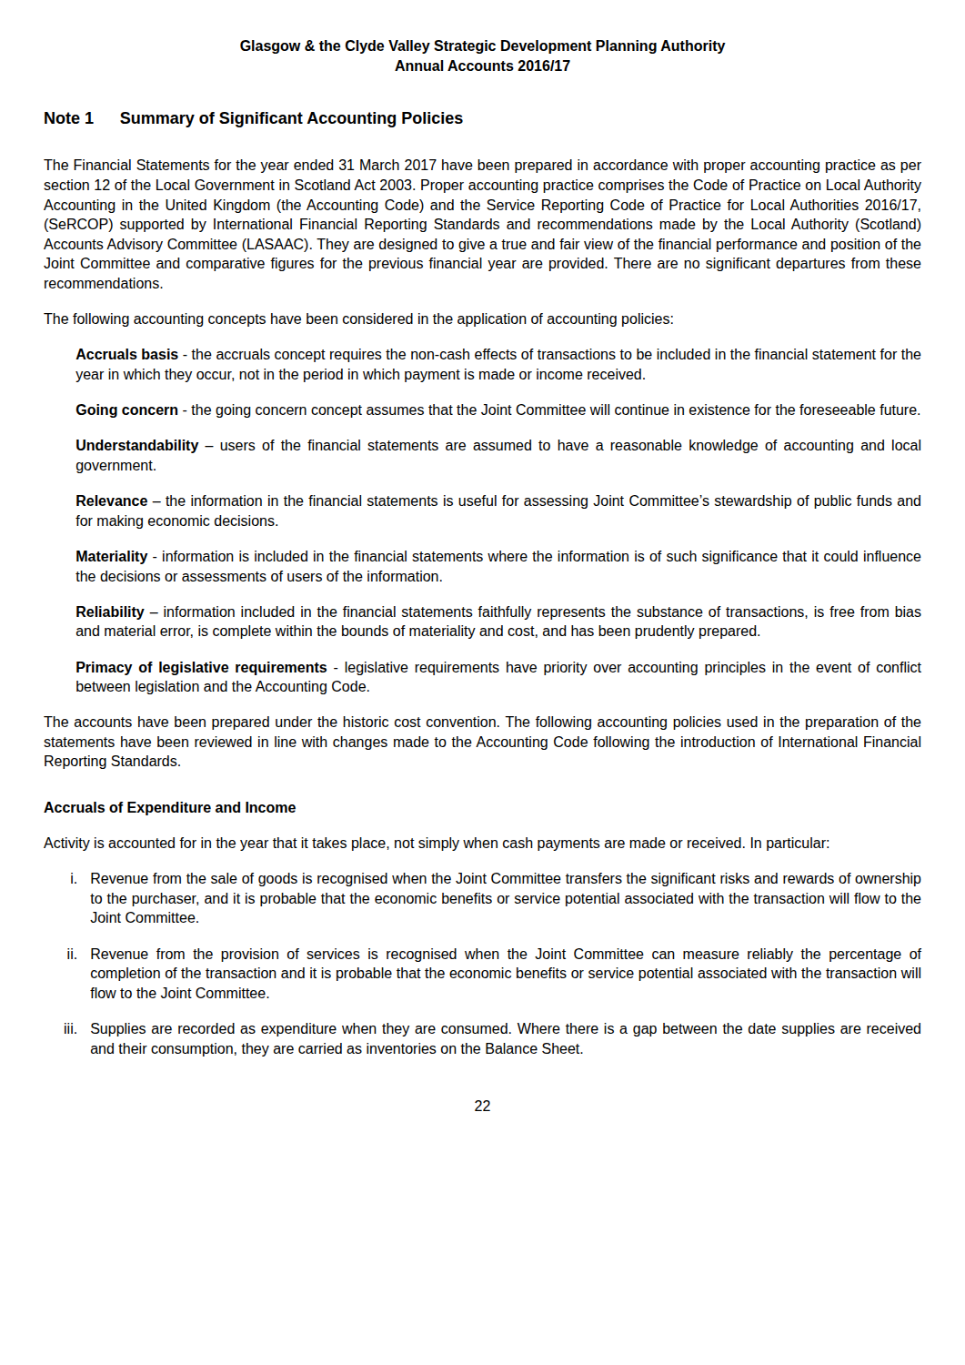Glasgow & the Clyde Valley Strategic Development Planning Authority
Annual Accounts 2016/17
Note 1 Summary of Significant Accounting Policies
The Financial Statements for the year ended 31 March 2017 have been prepared in accordance with proper accounting practice as per section 12 of the Local Government in Scotland Act 2003. Proper accounting practice comprises the Code of Practice on Local Authority Accounting in the United Kingdom (the Accounting Code) and the Service Reporting Code of Practice for Local Authorities 2016/17, (SeRCOP) supported by International Financial Reporting Standards and recommendations made by the Local Authority (Scotland) Accounts Advisory Committee (LASAAC). They are designed to give a true and fair view of the financial performance and position of the Joint Committee and comparative figures for the previous financial year are provided. There are no significant departures from these recommendations.
The following accounting concepts have been considered in the application of accounting policies:
Accruals basis - the accruals concept requires the non-cash effects of transactions to be included in the financial statement for the year in which they occur, not in the period in which payment is made or income received.
Going concern - the going concern concept assumes that the Joint Committee will continue in existence for the foreseeable future.
Understandability – users of the financial statements are assumed to have a reasonable knowledge of accounting and local government.
Relevance – the information in the financial statements is useful for assessing Joint Committee’s stewardship of public funds and for making economic decisions.
Materiality - information is included in the financial statements where the information is of such significance that it could influence the decisions or assessments of users of the information.
Reliability – information included in the financial statements faithfully represents the substance of transactions, is free from bias and material error, is complete within the bounds of materiality and cost, and has been prudently prepared.
Primacy of legislative requirements - legislative requirements have priority over accounting principles in the event of conflict between legislation and the Accounting Code.
The accounts have been prepared under the historic cost convention. The following accounting policies used in the preparation of the statements have been reviewed in line with changes made to the Accounting Code following the introduction of International Financial Reporting Standards.
Accruals of Expenditure and Income
Activity is accounted for in the year that it takes place, not simply when cash payments are made or received. In particular:
Revenue from the sale of goods is recognised when the Joint Committee transfers the significant risks and rewards of ownership to the purchaser, and it is probable that the economic benefits or service potential associated with the transaction will flow to the Joint Committee.
Revenue from the provision of services is recognised when the Joint Committee can measure reliably the percentage of completion of the transaction and it is probable that the economic benefits or service potential associated with the transaction will flow to the Joint Committee.
Supplies are recorded as expenditure when they are consumed. Where there is a gap between the date supplies are received and their consumption, they are carried as inventories on the Balance Sheet.
22